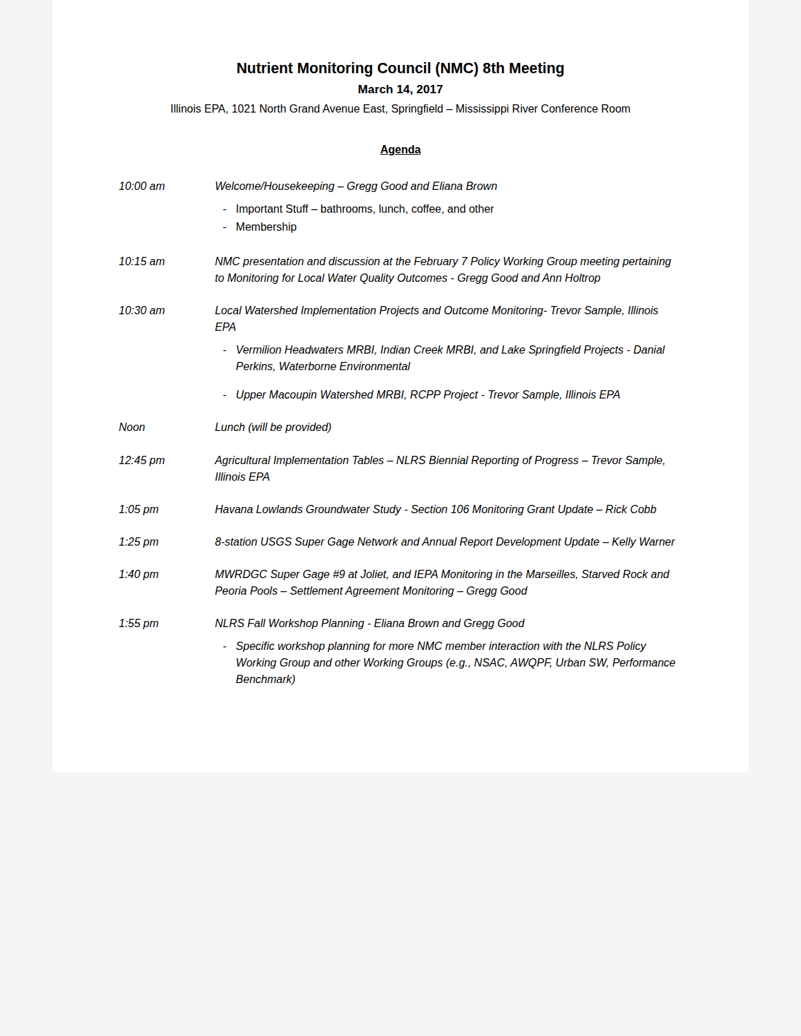Nutrient Monitoring Council (NMC) 8th Meeting
March 14, 2017
Illinois EPA, 1021 North Grand Avenue East, Springfield – Mississippi River Conference Room
Agenda
| 10:00 am | Welcome/Housekeeping – Gregg Good and Eliana Brown Important Stuff – bathrooms, lunch, coffee, and other Membership |
| 10:15 am | NMC presentation and discussion at the February 7 Policy Working Group meeting pertaining to Monitoring for Local Water Quality Outcomes - Gregg Good and Ann Holtrop |
| 10:30 am | Local Watershed Implementation Projects and Outcome Monitoring- Trevor Sample, Illinois EPA Vermilion Headwaters MRBI, Indian Creek MRBI, and Lake Springfield Projects - Danial Perkins, Waterborne Environmental Upper Macoupin Watershed MRBI, RCPP Project - Trevor Sample, Illinois EPA |
| Noon | Lunch (will be provided) |
| 12:45 pm | Agricultural Implementation Tables – NLRS Biennial Reporting of Progress – Trevor Sample, Illinois EPA |
| 1:05 pm | Havana Lowlands Groundwater Study - Section 106 Monitoring Grant Update – Rick Cobb |
| 1:25 pm | 8-station USGS Super Gage Network and Annual Report Development Update – Kelly Warner |
| 1:40 pm | MWRDGC Super Gage #9 at Joliet, and IEPA Monitoring in the Marseilles, Starved Rock and Peoria Pools – Settlement Agreement Monitoring – Gregg Good |
| 1:55 pm | NLRS Fall Workshop Planning - Eliana Brown and Gregg Good Specific workshop planning for more NMC member interaction with the NLRS Policy Working Group and other Working Groups (e.g., NSAC, AWQPF, Urban SW, Performance Benchmark) |